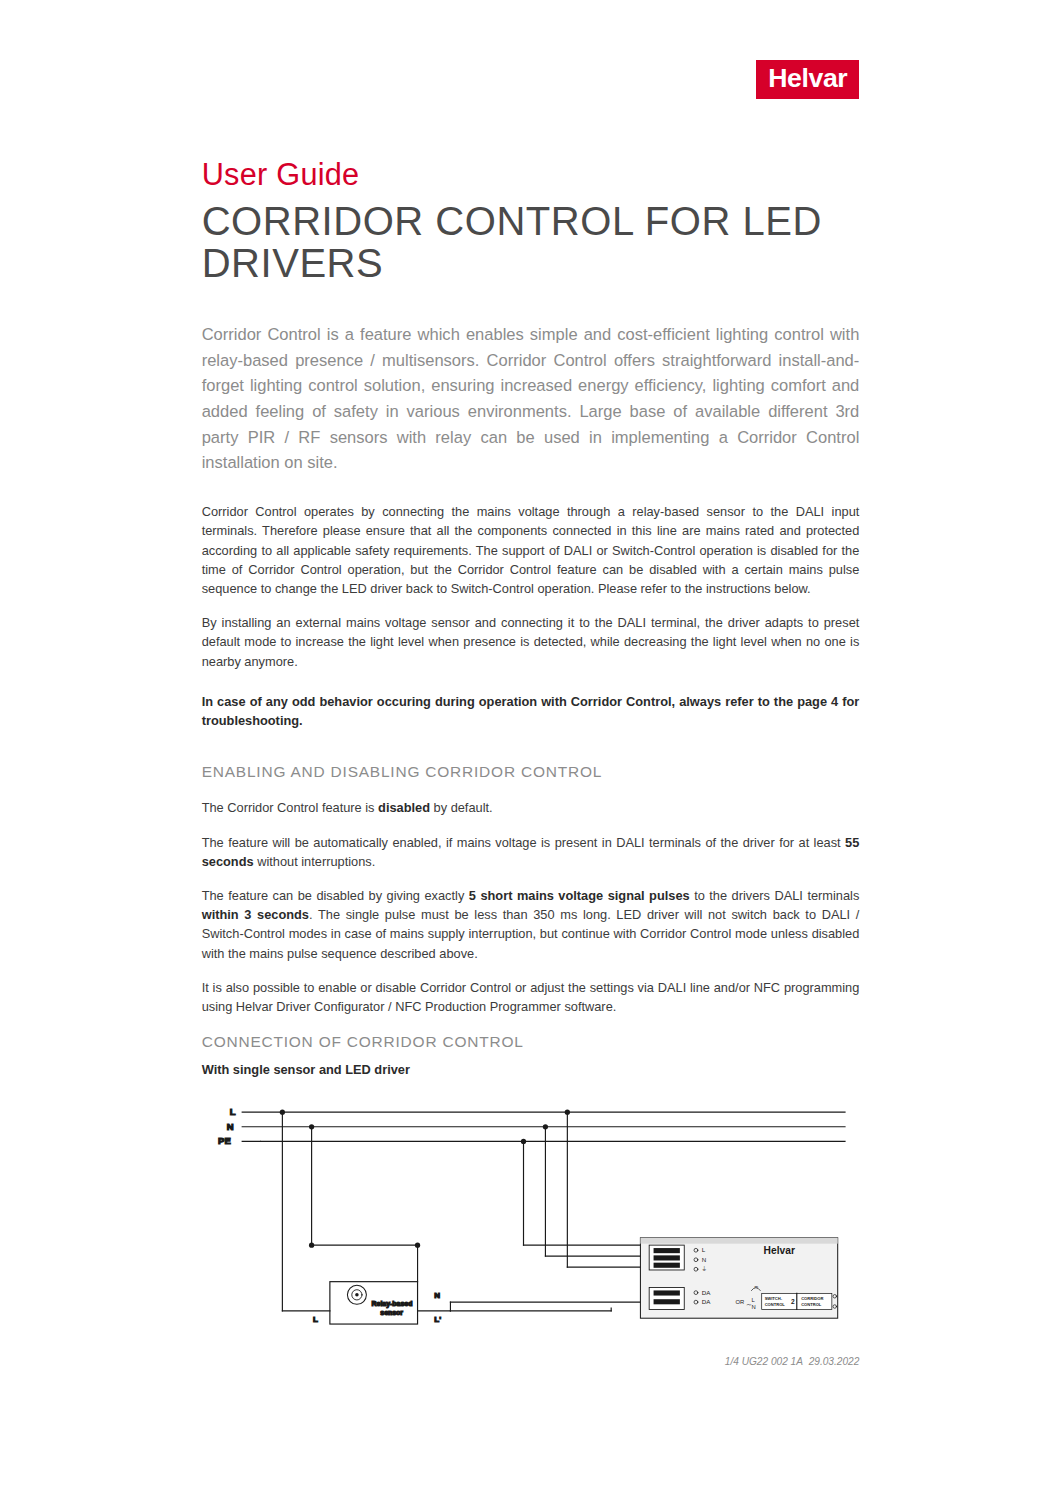Helvar
User Guide
CORRIDOR CONTROL FOR LED DRIVERS
Corridor Control is a feature which enables simple and cost-efficient lighting control with relay-based presence / multisensors. Corridor Control offers straightforward install-and-forget lighting control solution, ensuring increased energy efficiency, lighting comfort and added feeling of safety in various environments. Large base of available different 3rd party PIR / RF sensors with relay can be used in implementing a Corridor Control installation on site.
Corridor Control operates by connecting the mains voltage through a relay-based sensor to the DALI input terminals. Therefore please ensure that all the components connected in this line are mains rated and protected according to all applicable safety requirements. The support of DALI or Switch-Control operation is disabled for the time of Corridor Control operation, but the Corridor Control feature can be disabled with a certain mains pulse sequence to change the LED driver back to Switch-Control operation. Please refer to the instructions below.
By installing an external mains voltage sensor and connecting it to the DALI terminal, the driver adapts to preset default mode to increase the light level when presence is detected, while decreasing the light level when no one is nearby anymore.
In case of any odd behavior occuring during operation with Corridor Control, always refer to the page 4 for troubleshooting.
ENABLING AND DISABLING CORRIDOR CONTROL
The Corridor Control feature is disabled by default.
The feature will be automatically enabled, if mains voltage is present in DALI terminals of the driver for at least 55 seconds without interruptions.
The feature can be disabled by giving exactly 5 short mains voltage signal pulses to the drivers DALI terminals within 3 seconds. The single pulse must be less than 350 ms long. LED driver will not switch back to DALI / Switch-Control modes in case of mains supply interruption, but continue with Corridor Control mode unless disabled with the mains pulse sequence described above.
It is also possible to enable or disable Corridor Control or adjust the settings via DALI line and/or NFC programming using Helvar Driver Configurator / NFC Production Programmer software.
CONNECTION OF CORRIDOR CONTROL
With single sensor and LED driver
L N PE Relay-based sensor L L' N L N ⏚ DA DA Helvar OR L N ∼ SWITCH- CONTROL 2 CORRIDOR CONTROL m
1/4 UG22 002 1A 29.03.2022